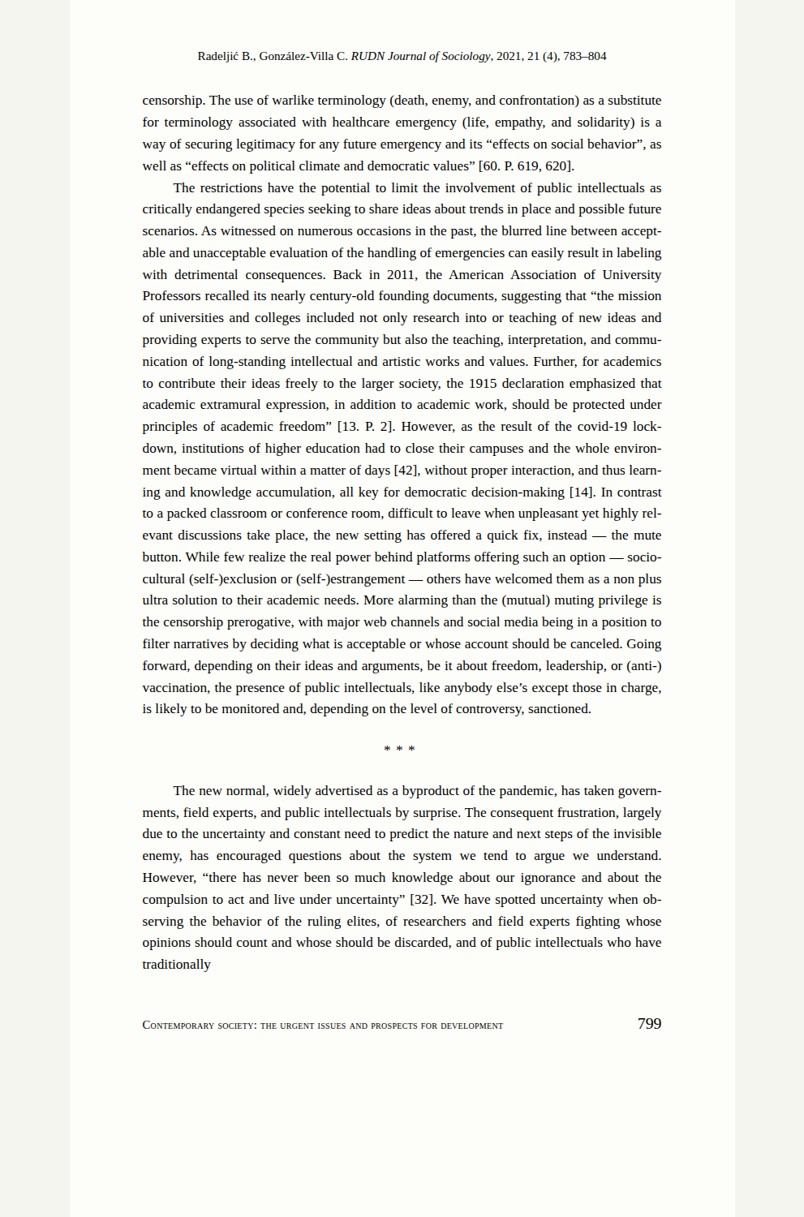Radeljić B., González-Villa C. RUDN Journal of Sociology, 2021, 21 (4), 783–804
censorship. The use of warlike terminology (death, enemy, and confrontation) as a substitute for terminology associated with healthcare emergency (life, empathy, and solidarity) is a way of securing legitimacy for any future emergency and its “effects on social behavior”, as well as “effects on political climate and democratic values” [60. P. 619, 620].
The restrictions have the potential to limit the involvement of public intellectuals as critically endangered species seeking to share ideas about trends in place and possible future scenarios. As witnessed on numerous occasions in the past, the blurred line between acceptable and unacceptable evaluation of the handling of emergencies can easily result in labeling with detrimental consequences. Back in 2011, the American Association of University Professors recalled its nearly century-old founding documents, suggesting that “the mission of universities and colleges included not only research into or teaching of new ideas and providing experts to serve the community but also the teaching, interpretation, and communication of long-standing intellectual and artistic works and values. Further, for academics to contribute their ideas freely to the larger society, the 1915 declaration emphasized that academic extramural expression, in addition to academic work, should be protected under principles of academic freedom” [13. P. 2]. However, as the result of the covid-19 lockdown, institutions of higher education had to close their campuses and the whole environment became virtual within a matter of days [42], without proper interaction, and thus learning and knowledge accumulation, all key for democratic decision-making [14]. In contrast to a packed classroom or conference room, difficult to leave when unpleasant yet highly relevant discussions take place, the new setting has offered a quick fix, instead — the mute button. While few realize the real power behind platforms offering such an option — sociocultural (self-)exclusion or (self-)estrangement — others have welcomed them as a non plus ultra solution to their academic needs. More alarming than the (mutual) muting privilege is the censorship prerogative, with major web channels and social media being in a position to filter narratives by deciding what is acceptable or whose account should be canceled. Going forward, depending on their ideas and arguments, be it about freedom, leadership, or (anti-) vaccination, the presence of public intellectuals, like anybody else’s except those in charge, is likely to be monitored and, depending on the level of controversy, sanctioned.
***
The new normal, widely advertised as a byproduct of the pandemic, has taken governments, field experts, and public intellectuals by surprise. The consequent frustration, largely due to the uncertainty and constant need to predict the nature and next steps of the invisible enemy, has encouraged questions about the system we tend to argue we understand. However, “there has never been so much knowledge about our ignorance and about the compulsion to act and live under uncertainty” [32]. We have spotted uncertainty when observing the behavior of the ruling elites, of researchers and field experts fighting whose opinions should count and whose should be discarded, and of public intellectuals who have traditionally
Contemporary society: the urgent issues and prospects for development 799